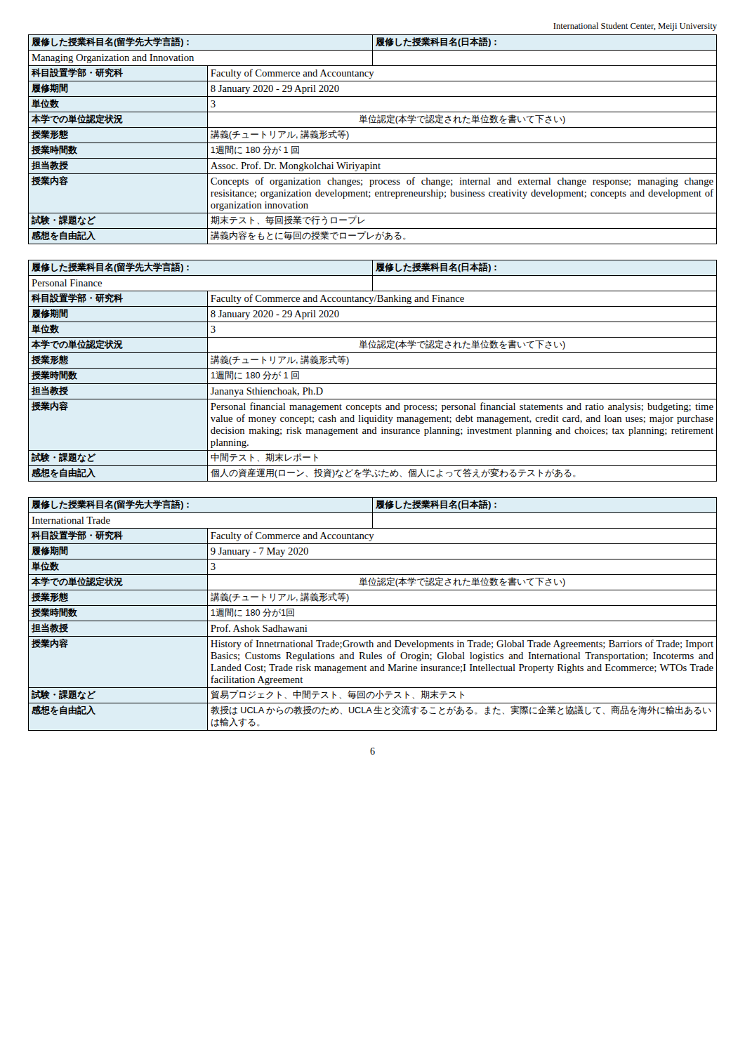International Student Center, Meiji University
| 履修した授業科目名(留学先大学言語)： | 履修した授業科目名(日本語)： |
| Managing Organization and Innovation | |
| 科目設置学部・研究科 | Faculty of Commerce and Accountancy |
| 履修期間 | 8 January 2020 - 29 April 2020 |
| 単位数 | 3 |
| 本学での単位認定状況 | 単位認定(本学で認定された単位数を書いて下さい) |
| 授業形態 | 講義(チュートリアル, 講義形式等) |
| 授業時間数 | 1週間に 180 分が 1 回 |
| 担当教授 | Assoc. Prof. Dr. Mongkolchai Wiriyapint |
| 授業内容 | Concepts of organization changes; process of change; internal and external change response; managing change resisitance; organization development; entrepreneurship; business creativity development; concepts and development of organization innovation |
| 試験・課題など | 期末テスト、毎回授業で行うロープレ |
| 感想を自由記入 | 講義内容をもとに毎回の授業でロープレがある。 |
| 履修した授業科目名(留学先大学言語)： | 履修した授業科目名(日本語)： |
| Personal Finance | |
| 科目設置学部・研究科 | Faculty of Commerce and Accountancy/Banking and Finance |
| 履修期間 | 8 January 2020 - 29 April 2020 |
| 単位数 | 3 |
| 本学での単位認定状況 | 単位認定(本学で認定された単位数を書いて下さい) |
| 授業形態 | 講義(チュートリアル, 講義形式等) |
| 授業時間数 | 1週間に 180 分が 1 回 |
| 担当教授 | Jananya Sthienchoak, Ph.D |
| 授業内容 | Personal financial management concepts and process; personal financial statements and ratio analysis; budgeting; time value of money concept; cash and liquidity management; debt management, credit card, and loan uses; major purchase decision making; risk management and insurance planning; investment planning and choices; tax planning; retirement planning. |
| 試験・課題など | 中間テスト、期末レポート |
| 感想を自由記入 | 個人の資産運用(ローン、投資)などを学ぶため、個人によって答えが変わるテストがある。 |
| 履修した授業科目名(留学先大学言語)： | 履修した授業科目名(日本語)： |
| International Trade | |
| 科目設置学部・研究科 | Faculty of Commerce and Accountancy |
| 履修期間 | 9 January - 7 May 2020 |
| 単位数 | 3 |
| 本学での単位認定状況 | 単位認定(本学で認定された単位数を書いて下さい) |
| 授業形態 | 講義(チュートリアル, 講義形式等) |
| 授業時間数 | 1週間に 180 分が1回 |
| 担当教授 | Prof. Ashok Sadhawani |
| 授業内容 | History of Innetrnational Trade;Growth and Developments in Trade; Global Trade Agreements; Barriors of Trade; Import Basics; Customs Regulations and Rules of Orogin; Global logistics and International Transportation; Incoterms and Landed Cost; Trade risk management and Marine insurance;I Intellectual Property Rights and Ecommerce; WTOs Trade facilitation Agreement |
| 試験・課題など | 貿易プロジェクト、中間テスト、毎回の小テスト、期末テスト |
| 感想を自由記入 | 教授は UCLA からの教授のため、UCLA 生と交流することがある。また、実際に企業と協議して、商品を海外に輸出あるいは輸入する。 |
6